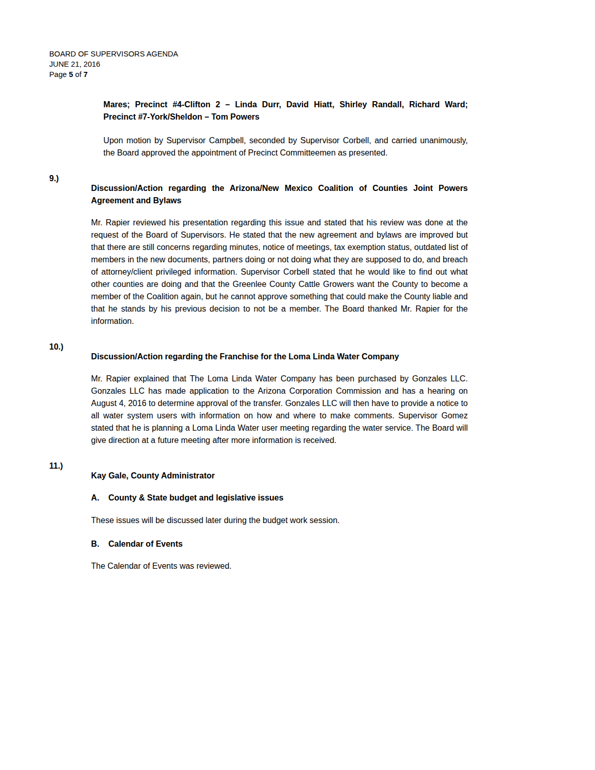BOARD OF SUPERVISORS AGENDA
JUNE 21, 2016
Page 5 of 7
Mares; Precinct #4-Clifton 2 – Linda Durr, David Hiatt, Shirley Randall, Richard Ward; Precinct #7-York/Sheldon – Tom Powers
Upon motion by Supervisor Campbell, seconded by Supervisor Corbell, and carried unanimously, the Board approved the appointment of Precinct Committeemen as presented.
9.)
Discussion/Action regarding the Arizona/New Mexico Coalition of Counties Joint Powers Agreement and Bylaws
Mr. Rapier reviewed his presentation regarding this issue and stated that his review was done at the request of the Board of Supervisors. He stated that the new agreement and bylaws are improved but that there are still concerns regarding minutes, notice of meetings, tax exemption status, outdated list of members in the new documents, partners doing or not doing what they are supposed to do, and breach of attorney/client privileged information. Supervisor Corbell stated that he would like to find out what other counties are doing and that the Greenlee County Cattle Growers want the County to become a member of the Coalition again, but he cannot approve something that could make the County liable and that he stands by his previous decision to not be a member. The Board thanked Mr. Rapier for the information.
10.)
Discussion/Action regarding the Franchise for the Loma Linda Water Company
Mr. Rapier explained that The Loma Linda Water Company has been purchased by Gonzales LLC. Gonzales LLC has made application to the Arizona Corporation Commission and has a hearing on August 4, 2016 to determine approval of the transfer. Gonzales LLC will then have to provide a notice to all water system users with information on how and where to make comments. Supervisor Gomez stated that he is planning a Loma Linda Water user meeting regarding the water service. The Board will give direction at a future meeting after more information is received.
11.)
Kay Gale, County Administrator
A. County & State budget and legislative issues
These issues will be discussed later during the budget work session.
B. Calendar of Events
The Calendar of Events was reviewed.